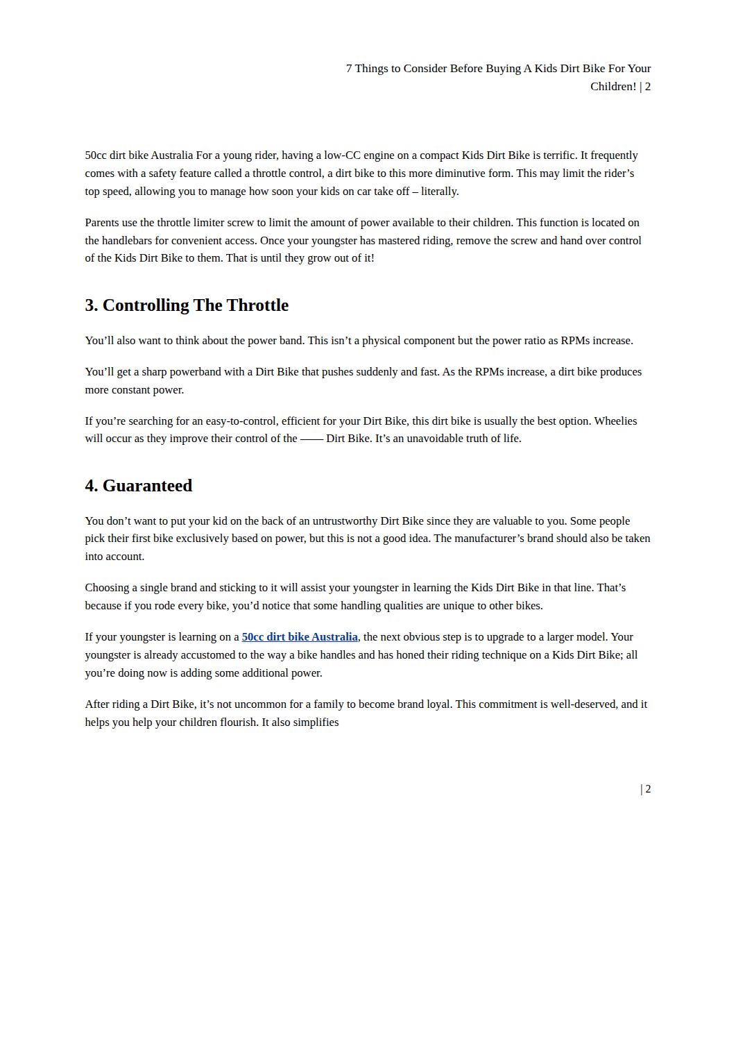7 Things to Consider Before Buying A Kids Dirt Bike For Your
Children! | 2
50cc dirt bike Australia For a young rider, having a low-CC engine on a compact Kids Dirt Bike is terrific. It frequently comes with a safety feature called a throttle control, a dirt bike to this more diminutive form. This may limit the rider’s top speed, allowing you to manage how soon your kids on car take off – literally.
Parents use the throttle limiter screw to limit the amount of power available to their children. This function is located on the handlebars for convenient access. Once your youngster has mastered riding, remove the screw and hand over control of the Kids Dirt Bike to them. That is until they grow out of it!
3. Controlling The Throttle
You’ll also want to think about the power band. This isn’t a physical component but the power ratio as RPMs increase.
You’ll get a sharp powerband with a Dirt Bike that pushes suddenly and fast. As the RPMs increase, a dirt bike produces more constant power.
If you’re searching for an easy-to-control, efficient for your Dirt Bike, this dirt bike is usually the best option. Wheelies will occur as they improve their control of the —— Dirt Bike. It’s an unavoidable truth of life.
4. Guaranteed
You don’t want to put your kid on the back of an untrustworthy Dirt Bike since they are valuable to you. Some people pick their first bike exclusively based on power, but this is not a good idea. The manufacturer’s brand should also be taken into account.
Choosing a single brand and sticking to it will assist your youngster in learning the Kids Dirt Bike in that line. That’s because if you rode every bike, you’d notice that some handling qualities are unique to other bikes.
If your youngster is learning on a 50cc dirt bike Australia, the next obvious step is to upgrade to a larger model. Your youngster is already accustomed to the way a bike handles and has honed their riding technique on a Kids Dirt Bike; all you’re doing now is adding some additional power.
After riding a Dirt Bike, it’s not uncommon for a family to become brand loyal. This commitment is well-deserved, and it helps you help your children flourish. It also simplifies
| 2